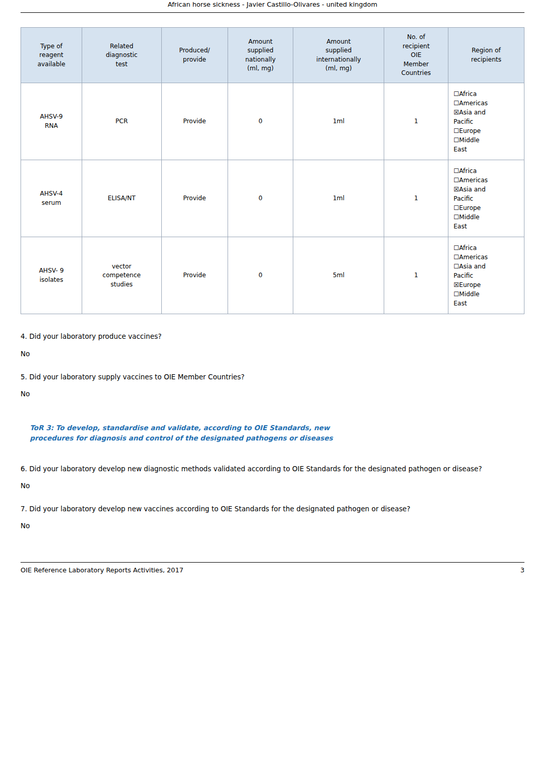African horse sickness - Javier Castillo-Olivares - united kingdom
| Type of reagent available | Related diagnostic test | Produced/ provide | Amount supplied nationally (ml, mg) | Amount supplied internationally (ml, mg) | No. of recipient OIE Member Countries | Region of recipients |
| --- | --- | --- | --- | --- | --- | --- |
| AHSV-9 RNA | PCR | Provide | 0 | 1ml | 1 | ☐ Africa ☐ Americas ☒ Asia and Pacific ☐ Europe ☐ Middle East |
| AHSV-4 serum | ELISA/NT | Provide | 0 | 1ml | 1 | ☐ Africa ☐ Americas ☒ Asia and Pacific ☐ Europe ☐ Middle East |
| AHSV- 9 isolates | vector competence studies | Provide | 0 | 5ml | 1 | ☐ Africa ☐ Americas ☐ Asia and Pacific ☒ Europe ☐ Middle East |
4. Did your laboratory produce vaccines?
No
5. Did your laboratory supply vaccines to OIE Member Countries?
No
ToR 3: To develop, standardise and validate, according to OIE Standards, new
procedures for diagnosis and control of the designated pathogens or diseases
6. Did your laboratory develop new diagnostic methods validated according to OIE Standards for the designated pathogen or disease?
No
7. Did your laboratory develop new vaccines according to OIE Standards for the designated pathogen or disease?
No
OIE Reference Laboratory Reports Activities, 2017 3